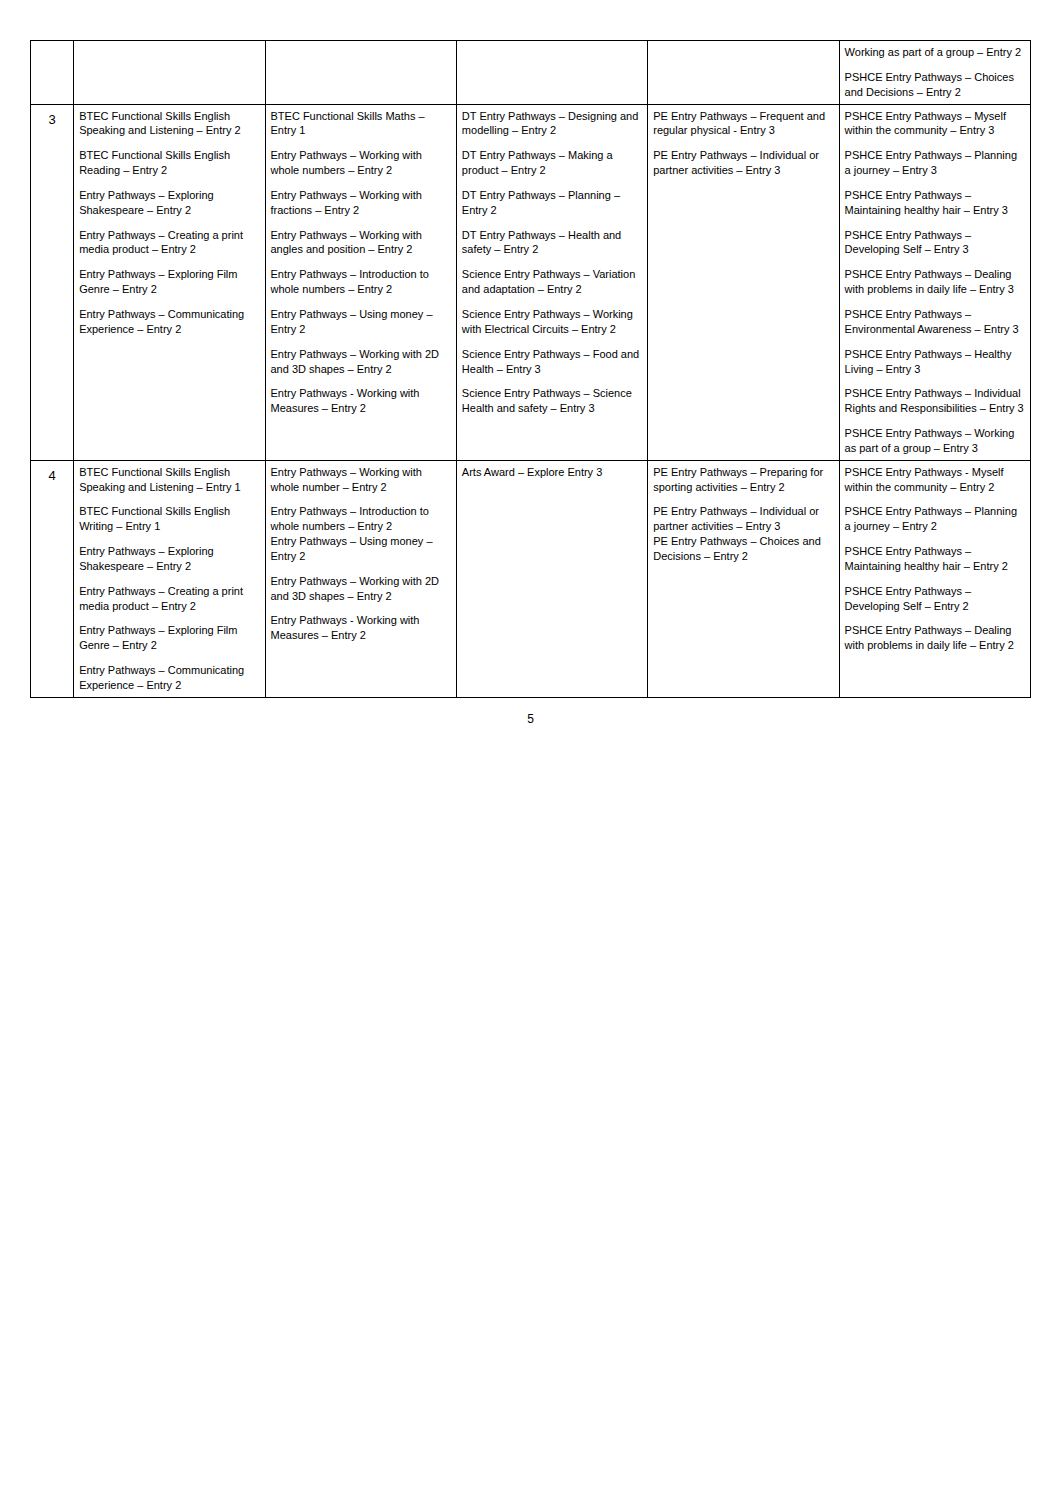| | | | | | Working as part of a group – Entry 2 PSHCE Entry Pathways – Choices and Decisions – Entry 2 |
| 3 | BTEC Functional Skills English Speaking and Listening – Entry 2 BTEC Functional Skills English Reading – Entry 2 Entry Pathways – Exploring Shakespeare – Entry 2 Entry Pathways – Creating a print media product – Entry 2 Entry Pathways – Exploring Film Genre – Entry 2 Entry Pathways – Communicating Experience – Entry 2 | BTEC Functional Skills Maths – Entry 1 Entry Pathways – Working with whole numbers – Entry 2 Entry Pathways – Working with fractions – Entry 2 Entry Pathways – Working with angles and position – Entry 2 Entry Pathways – Introduction to whole numbers – Entry 2 Entry Pathways – Using money – Entry 2 Entry Pathways – Working with 2D and 3D shapes – Entry 2 Entry Pathways - Working with Measures – Entry 2 | DT Entry Pathways – Designing and modelling – Entry 2 DT Entry Pathways – Making a product – Entry 2 DT Entry Pathways – Planning – Entry 2 DT Entry Pathways – Health and safety – Entry 2 Science Entry Pathways – Variation and adaptation – Entry 2 Science Entry Pathways – Working with Electrical Circuits – Entry 2 Science Entry Pathways – Food and Health – Entry 3 Science Entry Pathways – Science Health and safety – Entry 3 | PE Entry Pathways – Frequent and regular physical - Entry 3 PE Entry Pathways – Individual or partner activities – Entry 3 | PSHCE Entry Pathways – Myself within the community – Entry 3 PSHCE Entry Pathways – Planning a journey – Entry 3 PSHCE Entry Pathways – Maintaining healthy hair – Entry 3 PSHCE Entry Pathways – Developing Self – Entry 3 PSHCE Entry Pathways – Dealing with problems in daily life – Entry 3 PSHCE Entry Pathways – Environmental Awareness – Entry 3 PSHCE Entry Pathways – Healthy Living – Entry 3 PSHCE Entry Pathways – Individual Rights and Responsibilities – Entry 3 PSHCE Entry Pathways – Working as part of a group – Entry 3 |
| 4 | BTEC Functional Skills English Speaking and Listening – Entry 1 BTEC Functional Skills English Writing – Entry 1 Entry Pathways – Exploring Shakespeare – Entry 2 Entry Pathways – Creating a print media product – Entry 2 Entry Pathways – Exploring Film Genre – Entry 2 Entry Pathways – Communicating Experience – Entry 2 | Entry Pathways – Working with whole number – Entry 2 Entry Pathways – Introduction to whole numbers – Entry 2 Entry Pathways – Using money – Entry 2 Entry Pathways – Working with 2D and 3D shapes – Entry 2 Entry Pathways - Working with Measures – Entry 2 | Arts Award – Explore Entry 3 | PE Entry Pathways – Preparing for sporting activities – Entry 2 PE Entry Pathways – Individual or partner activities – Entry 3 PE Entry Pathways – Choices and Decisions – Entry 2 | PSHCE Entry Pathways - Myself within the community – Entry 2 PSHCE Entry Pathways – Planning a journey – Entry 2 PSHCE Entry Pathways – Maintaining healthy hair – Entry 2 PSHCE Entry Pathways – Developing Self – Entry 2 PSHCE Entry Pathways – Dealing with problems in daily life – Entry 2 |
5